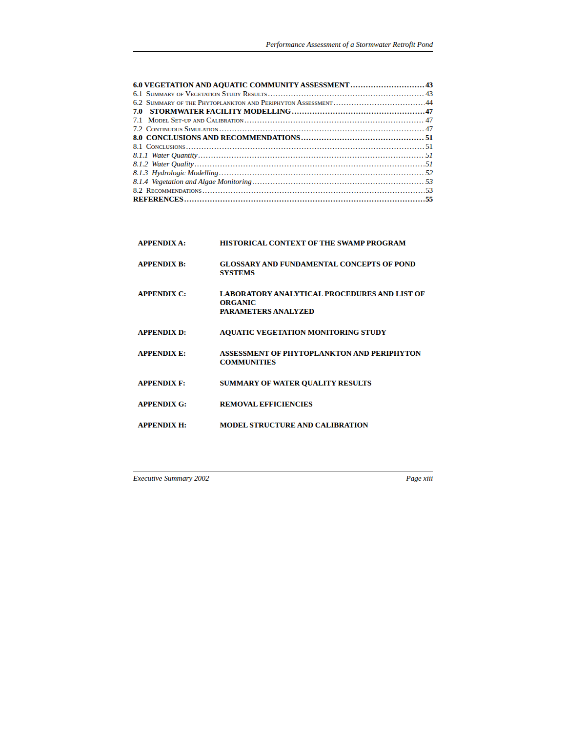Performance Assessment of a Stormwater Retrofit Pond
6.0 VEGETATION AND AQUATIC COMMUNITY ASSESSMENT .................................................................................................................................................................. 43
6.1 Summary of Vegetation Study Results .................................................................................................................................................................. 43
6.2 Summary of the Phytoplankton and Periphyton Assessment .................................................................................................................................................................. 44
7.0 STORMWATER FACILITY MODELLING .................................................................................................................................................................. 47
7.1 Model Set-up and Calibration .................................................................................................................................................................. 47
7.2 Continuous Simulation .................................................................................................................................................................. 47
8.0 CONCLUSIONS AND RECOMMENDATIONS .................................................................................................................................................................. 51
8.1 Conclusions .................................................................................................................................................................. 51
8.1.1 Water Quantity .................................................................................................................................................................. 51
8.1.2 Water Quality .................................................................................................................................................................. 51
8.1.3 Hydrologic Modelling .................................................................................................................................................................. 52
8.1.4 Vegetation and Algae Monitoring .................................................................................................................................................................. 53
8.2 Recommendations .................................................................................................................................................................. 53
REFERENCES .................................................................................................................................................................. 55
APPENDIX A: HISTORICAL CONTEXT OF THE SWAMP PROGRAM
APPENDIX B: GLOSSARY AND FUNDAMENTAL CONCEPTS OF POND SYSTEMS
APPENDIX C: LABORATORY ANALYTICAL PROCEDURES AND LIST OF ORGANIC PARAMETERS ANALYZED
APPENDIX D: AQUATIC VEGETATION MONITORING STUDY
APPENDIX E: ASSESSMENT OF PHYTOPLANKTON AND PERIPHYTON COMMUNITIES
APPENDIX F: SUMMARY OF WATER QUALITY RESULTS
APPENDIX G: REMOVAL EFFICIENCIES
APPENDIX H: MODEL STRUCTURE AND CALIBRATION
Executive Summary 2002 Page xiii